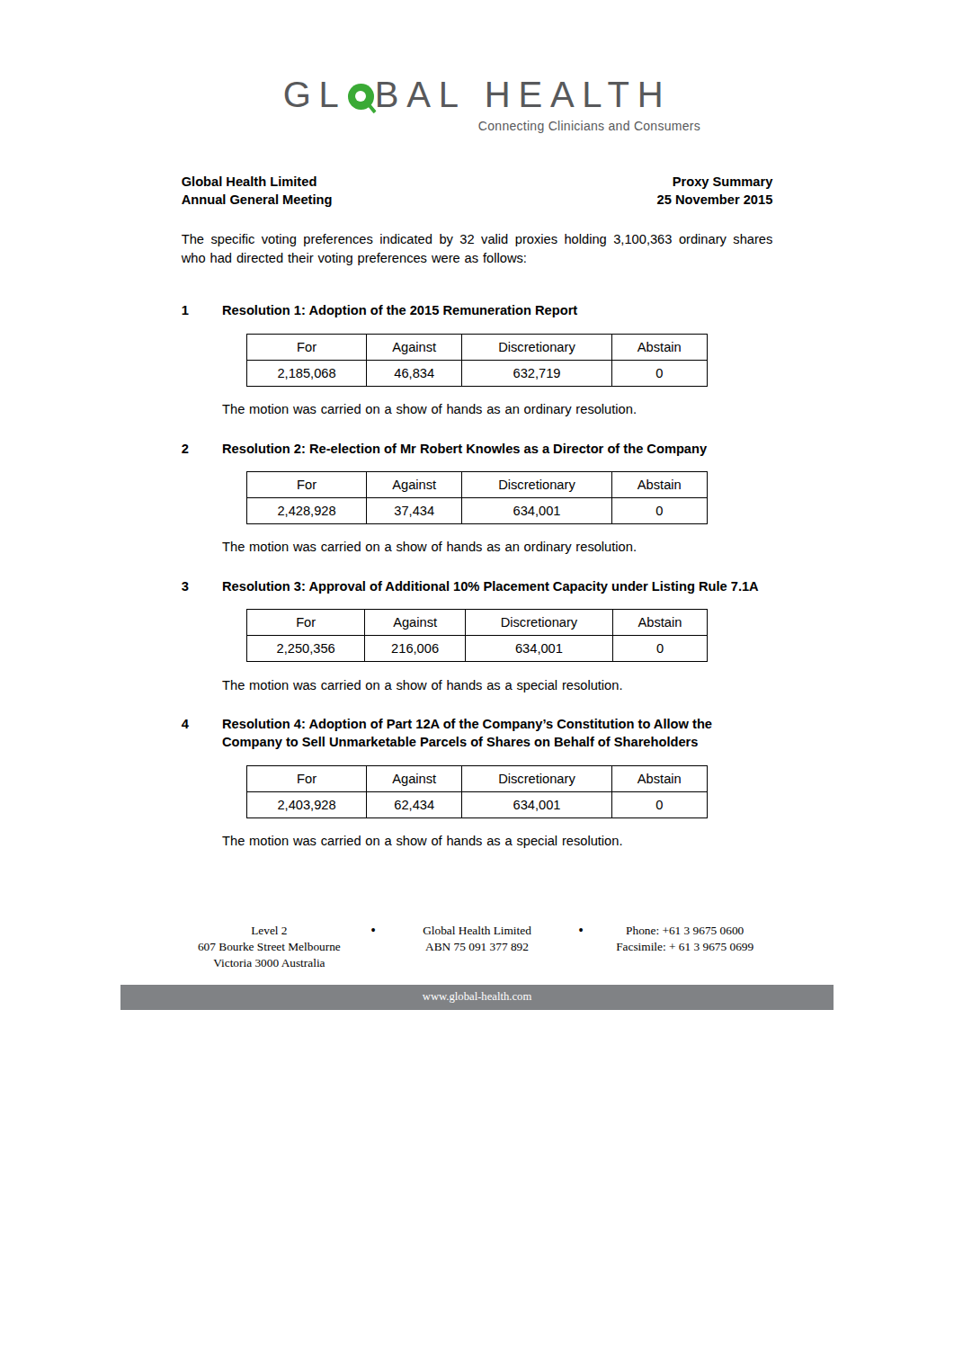GL BAL HEALTH
Connecting Clinicians and Consumers
Global Health Limited
Annual General Meeting
Proxy Summary
25 November 2015
The specific voting preferences indicated by 32 valid proxies holding 3,100,363 ordinary shares who had directed their voting preferences were as follows:
1
Resolution 1: Adoption of the 2015 Remuneration Report
| For | Against | Discretionary | Abstain |
| --- | --- | --- | --- |
| 2,185,068 | 46,834 | 632,719 | 0 |
The motion was carried on a show of hands as an ordinary resolution.
2
Resolution 2: Re-election of Mr Robert Knowles as a Director of the Company
| For | Against | Discretionary | Abstain |
| --- | --- | --- | --- |
| 2,428,928 | 37,434 | 634,001 | 0 |
The motion was carried on a show of hands as an ordinary resolution.
3
Resolution 3: Approval of Additional 10% Placement Capacity under Listing Rule 7.1A
| For | Against | Discretionary | Abstain |
| --- | --- | --- | --- |
| 2,250,356 | 216,006 | 634,001 | 0 |
The motion was carried on a show of hands as a special resolution.
4
Resolution 4: Adoption of Part 12A of the Company’s Constitution to Allow the Company to Sell Unmarketable Parcels of Shares on Behalf of Shareholders
| For | Against | Discretionary | Abstain |
| --- | --- | --- | --- |
| 2,403,928 | 62,434 | 634,001 | 0 |
The motion was carried on a show of hands as a special resolution.
Level 2
607 Bourke Street Melbourne
Victoria 3000 Australia
•
Global Health Limited
ABN 75 091 377 892
•
Phone: +61 3 9675 0600
Facsimile: + 61 3 9675 0699
www.global-health.com